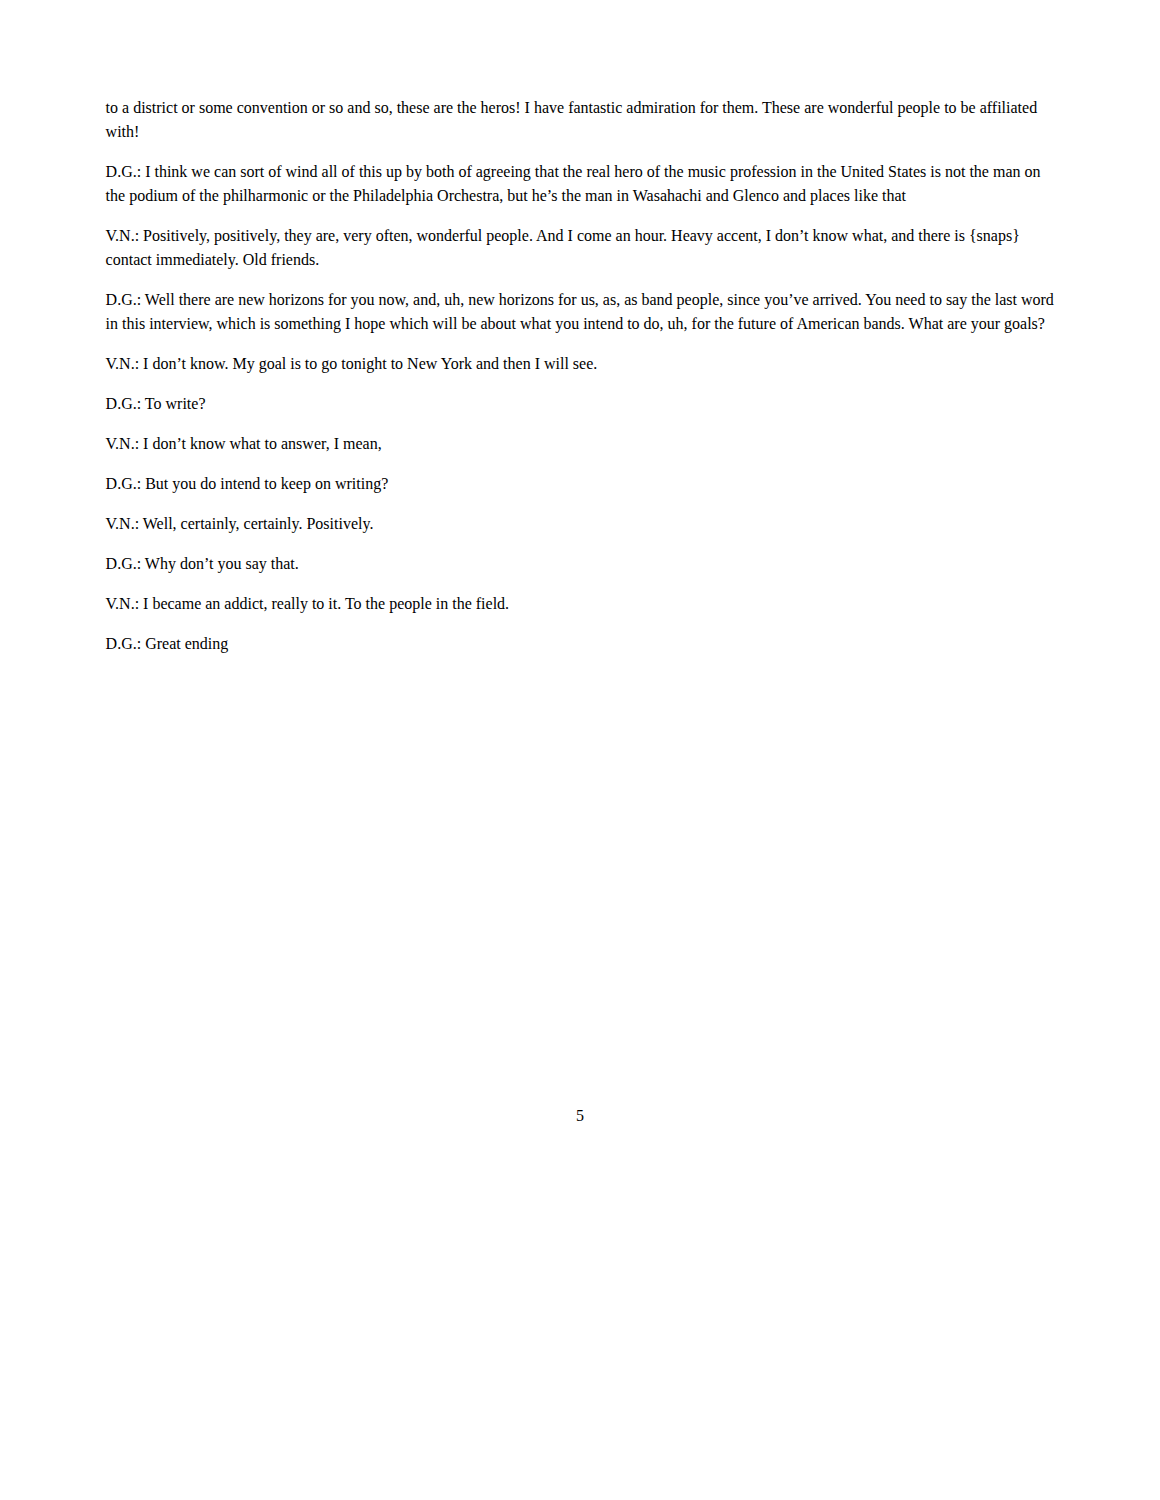to a district or some convention or so and so, these are the heros! I have fantastic admiration for them. These are wonderful people to be affiliated with!
D.G.: I think we can sort of wind all of this up by both of agreeing that the real hero of the music profession in the United States is not the man on the podium of the philharmonic or the Philadelphia Orchestra, but he’s the man in Wasahachi and Glenco and places like that
V.N.: Positively, positively, they are, very often, wonderful people. And I come an hour. Heavy accent, I don’t know what, and there is {snaps} contact immediately. Old friends.
D.G.: Well there are new horizons for you now, and, uh, new horizons for us, as, as band people, since you’ve arrived. You need to say the last word in this interview, which is something I hope which will be about what you intend to do, uh, for the future of American bands. What are your goals?
V.N.: I don’t know. My goal is to go tonight to New York and then I will see.
D.G.: To write?
V.N.: I don’t know what to answer, I mean,
D.G.: But you do intend to keep on writing?
V.N.: Well, certainly, certainly. Positively.
D.G.: Why don’t you say that.
V.N.: I became an addict, really to it. To the people in the field.
D.G.: Great ending
5